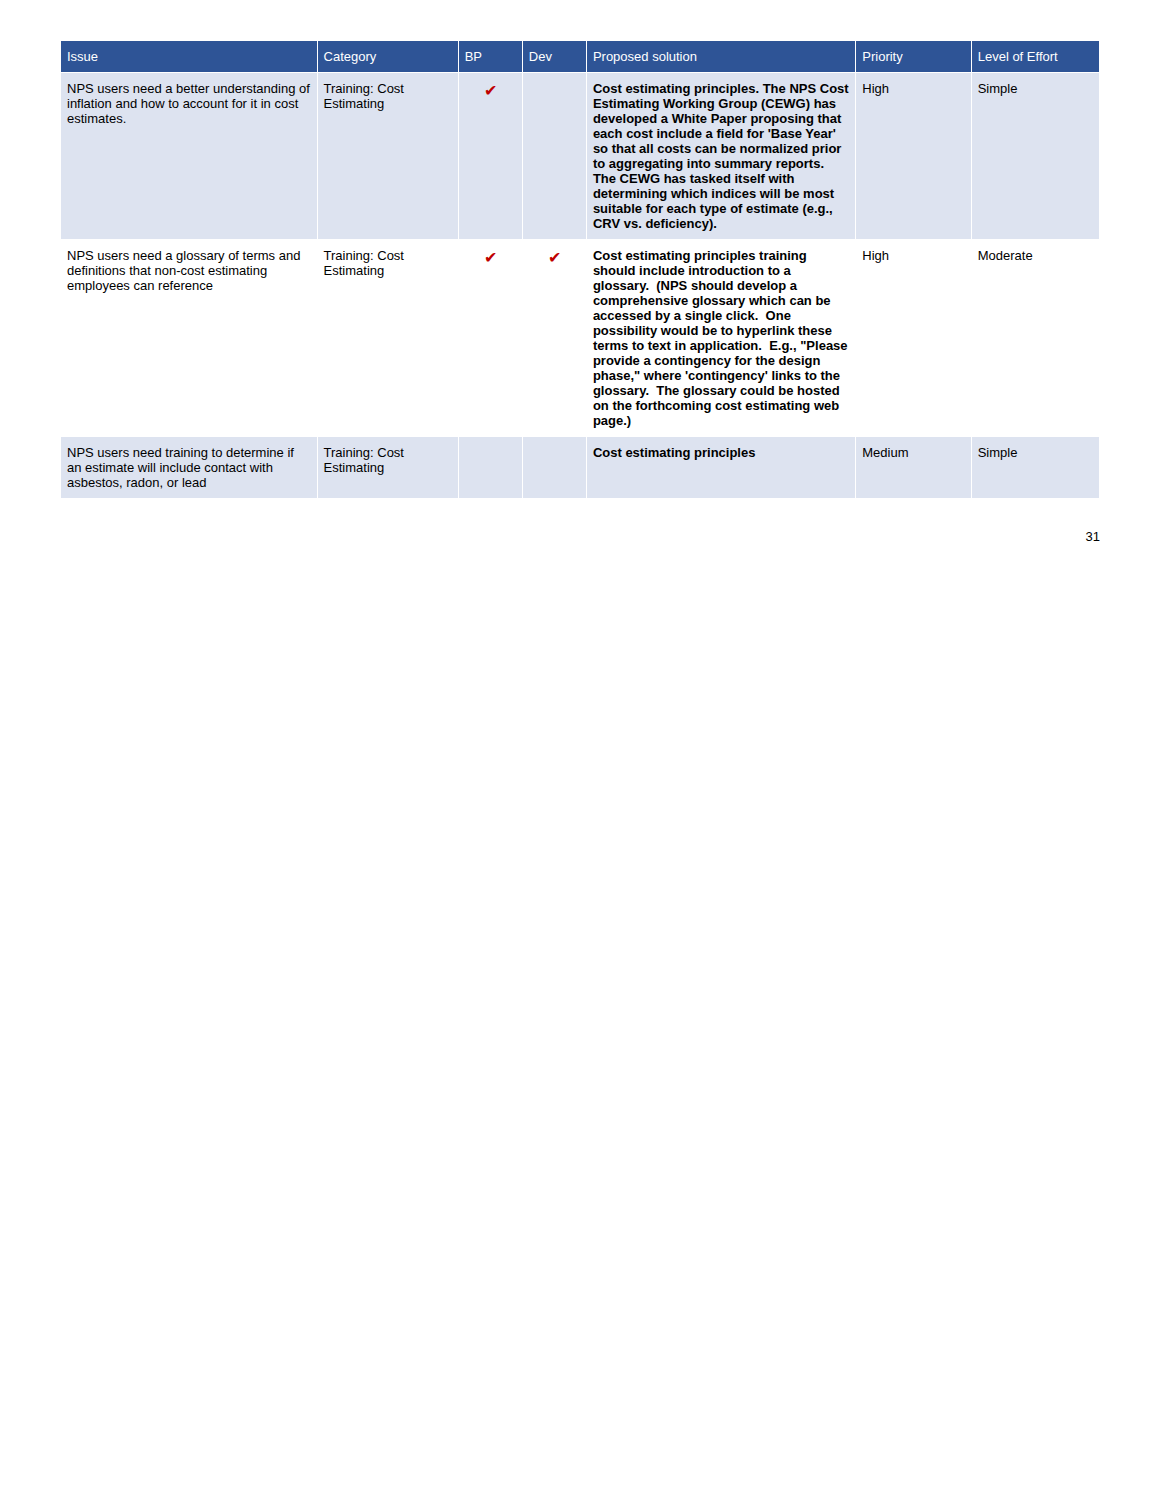B. Bower, FC
| Issue | Category | BP | Dev | Proposed solution | Priority | Level of Effort |
| --- | --- | --- | --- | --- | --- | --- |
| NPS users need a better understanding of inflation and how to account for it in cost estimates. | Training: Cost Estimating | ✔ | | Cost estimating principles. The NPS Cost Estimating Working Group (CEWG) has developed a White Paper proposing that each cost include a field for 'Base Year' so that all costs can be normalized prior to aggregating into summary reports. The CEWG has tasked itself with determining which indices will be most suitable for each type of estimate (e.g., CRV vs. deficiency). | High | Simple |
| NPS users need a glossary of terms and definitions that non-cost estimating employees can reference | Training: Cost Estimating | ✔ | ✔ | Cost estimating principles training should include introduction to a glossary. (NPS should develop a comprehensive glossary which can be accessed by a single click. One possibility would be to hyperlink these terms to text in application. E.g., "Please provide a contingency for the design phase," where 'contingency' links to the glossary. The glossary could be hosted on the forthcoming cost estimating web page.) | High | Moderate |
| NPS users need training to determine if an estimate will include contact with asbestos, radon, or lead | Training: Cost Estimating | | | Cost estimating principles | Medium | Simple |
31